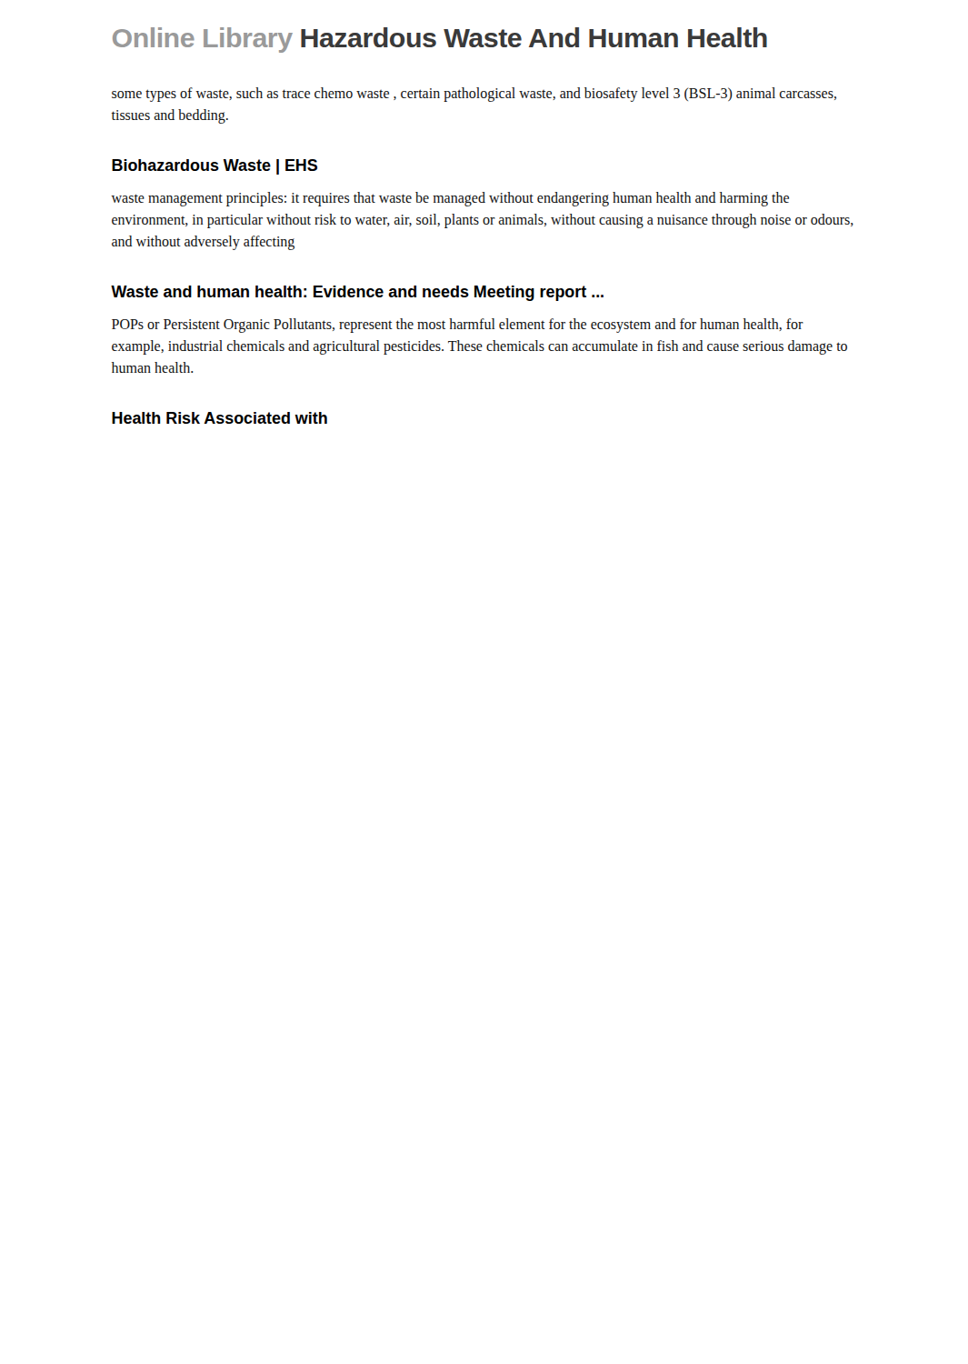Online Library Hazardous Waste And Human Health
some types of waste, such as trace chemo waste , certain pathological waste, and biosafety level 3 (BSL-3) animal carcasses, tissues and bedding.
Biohazardous Waste | EHS
waste management principles: it requires that waste be managed without endangering human health and harming the environment, in particular without risk to water, air, soil, plants or animals, without causing a nuisance through noise or odours, and without adversely affecting
Waste and human health: Evidence and needs Meeting report ...
POPs or Persistent Organic Pollutants, represent the most harmful element for the ecosystem and for human health, for example, industrial chemicals and agricultural pesticides. These chemicals can accumulate in fish and cause serious damage to human health.
Health Risk Associated with